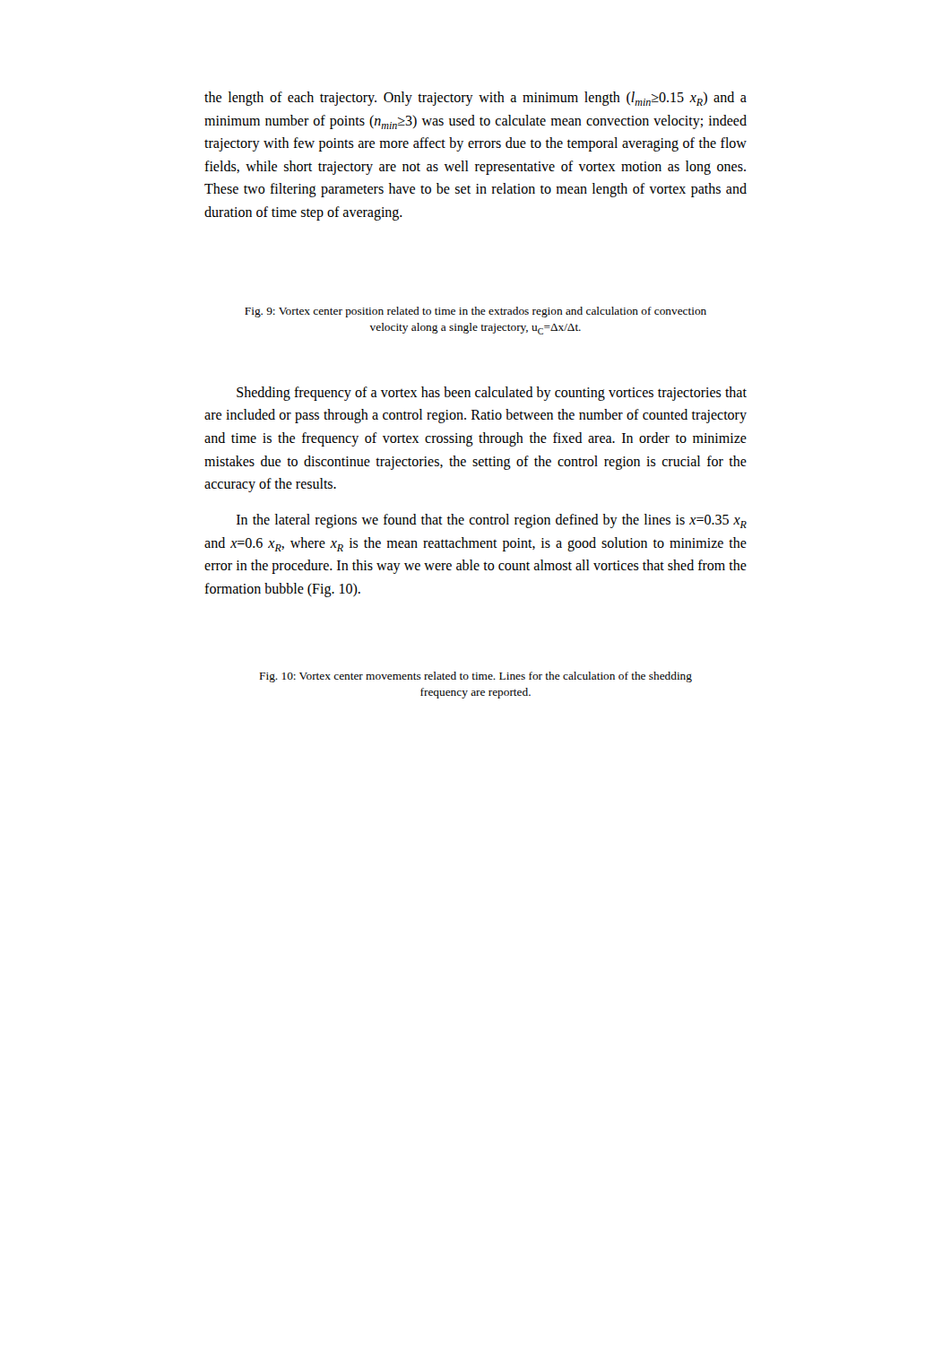the length of each trajectory. Only trajectory with a minimum length (lmin≥0.15 xR) and a minimum number of points (nmin≥3) was used to calculate mean convection velocity; indeed trajectory with few points are more affect by errors due to the temporal averaging of the flow fields, while short trajectory are not as well representative of vortex motion as long ones. These two filtering parameters have to be set in relation to mean length of vortex paths and duration of time step of averaging.
Fig. 9: Vortex center position related to time in the extrados region and calculation of convection velocity along a single trajectory, uC=Δx/Δt.
Shedding frequency of a vortex has been calculated by counting vortices trajectories that are included or pass through a control region. Ratio between the number of counted trajectory and time is the frequency of vortex crossing through the fixed area. In order to minimize mistakes due to discontinue trajectories, the setting of the control region is crucial for the accuracy of the results.
In the lateral regions we found that the control region defined by the lines is x=0.35 xR and x=0.6 xR, where xR is the mean reattachment point, is a good solution to minimize the error in the procedure. In this way we were able to count almost all vortices that shed from the formation bubble (Fig. 10).
Fig. 10: Vortex center movements related to time. Lines for the calculation of the shedding frequency are reported.